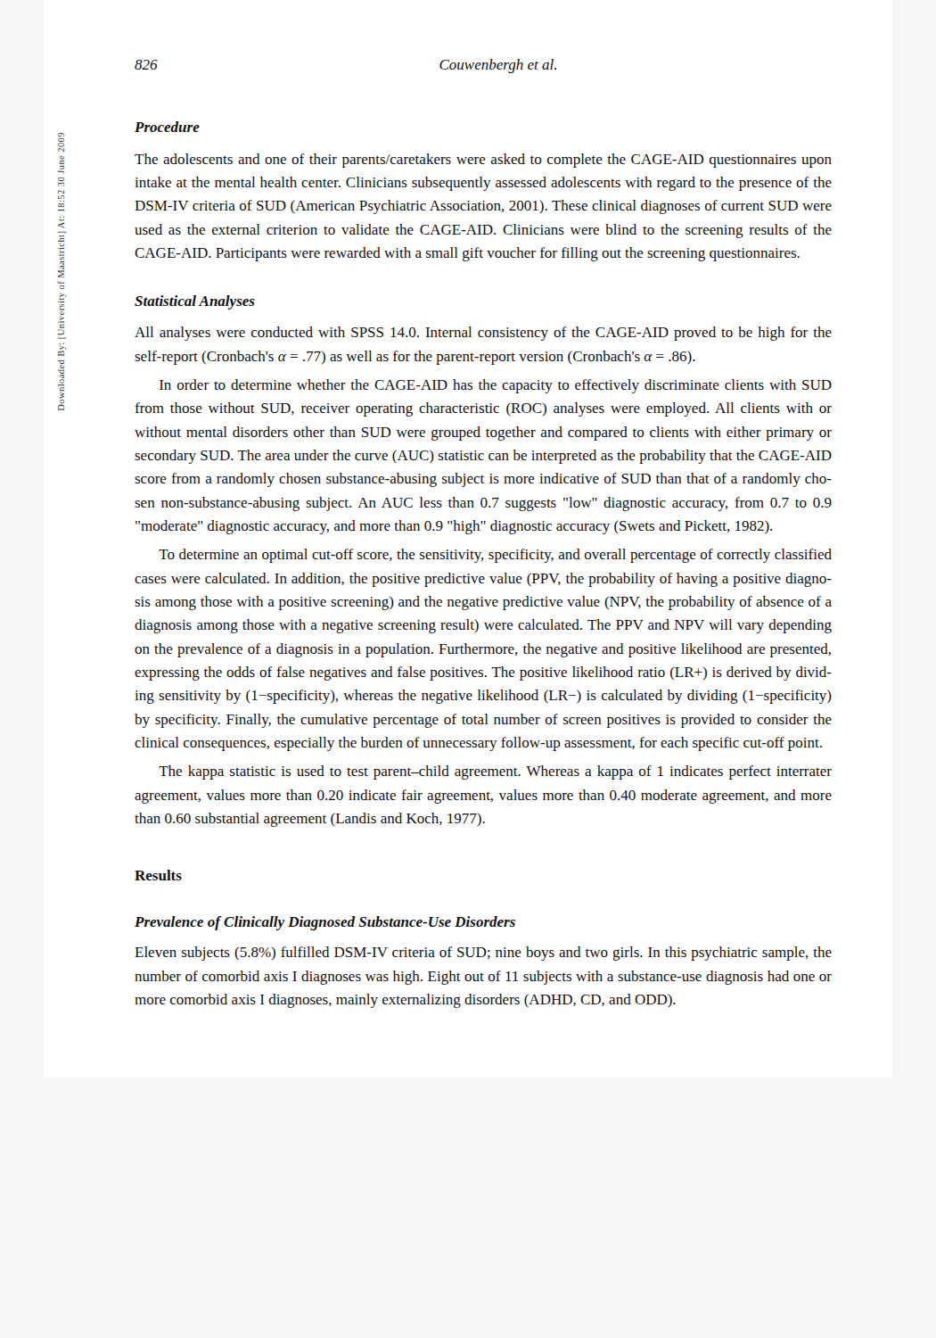Downloaded By: [University of Maastricht] At: 18:52 30 June 2009
826 Couwenbergh et al.
Procedure
The adolescents and one of their parents/caretakers were asked to complete the CAGE-AID questionnaires upon intake at the mental health center. Clinicians subsequently assessed adolescents with regard to the presence of the DSM-IV criteria of SUD (American Psychiatric Association, 2001). These clinical diagnoses of current SUD were used as the external criterion to validate the CAGE-AID. Clinicians were blind to the screening results of the CAGE-AID. Participants were rewarded with a small gift voucher for filling out the screening questionnaires.
Statistical Analyses
All analyses were conducted with SPSS 14.0. Internal consistency of the CAGE-AID proved to be high for the self-report (Cronbach's α = .77) as well as for the parent-report version (Cronbach's α = .86).
In order to determine whether the CAGE-AID has the capacity to effectively discriminate clients with SUD from those without SUD, receiver operating characteristic (ROC) analyses were employed. All clients with or without mental disorders other than SUD were grouped together and compared to clients with either primary or secondary SUD. The area under the curve (AUC) statistic can be interpreted as the probability that the CAGE-AID score from a randomly chosen substance-abusing subject is more indicative of SUD than that of a randomly chosen non-substance-abusing subject. An AUC less than 0.7 suggests "low" diagnostic accuracy, from 0.7 to 0.9 "moderate" diagnostic accuracy, and more than 0.9 "high" diagnostic accuracy (Swets and Pickett, 1982).
To determine an optimal cut-off score, the sensitivity, specificity, and overall percentage of correctly classified cases were calculated. In addition, the positive predictive value (PPV, the probability of having a positive diagnosis among those with a positive screening) and the negative predictive value (NPV, the probability of absence of a diagnosis among those with a negative screening result) were calculated. The PPV and NPV will vary depending on the prevalence of a diagnosis in a population. Furthermore, the negative and positive likelihood are presented, expressing the odds of false negatives and false positives. The positive likelihood ratio (LR+) is derived by dividing sensitivity by (1−specificity), whereas the negative likelihood (LR−) is calculated by dividing (1−specificity) by specificity. Finally, the cumulative percentage of total number of screen positives is provided to consider the clinical consequences, especially the burden of unnecessary follow-up assessment, for each specific cut-off point.
The kappa statistic is used to test parent–child agreement. Whereas a kappa of 1 indicates perfect interrater agreement, values more than 0.20 indicate fair agreement, values more than 0.40 moderate agreement, and more than 0.60 substantial agreement (Landis and Koch, 1977).
Results
Prevalence of Clinically Diagnosed Substance-Use Disorders
Eleven subjects (5.8%) fulfilled DSM-IV criteria of SUD; nine boys and two girls. In this psychiatric sample, the number of comorbid axis I diagnoses was high. Eight out of 11 subjects with a substance-use diagnosis had one or more comorbid axis I diagnoses, mainly externalizing disorders (ADHD, CD, and ODD).